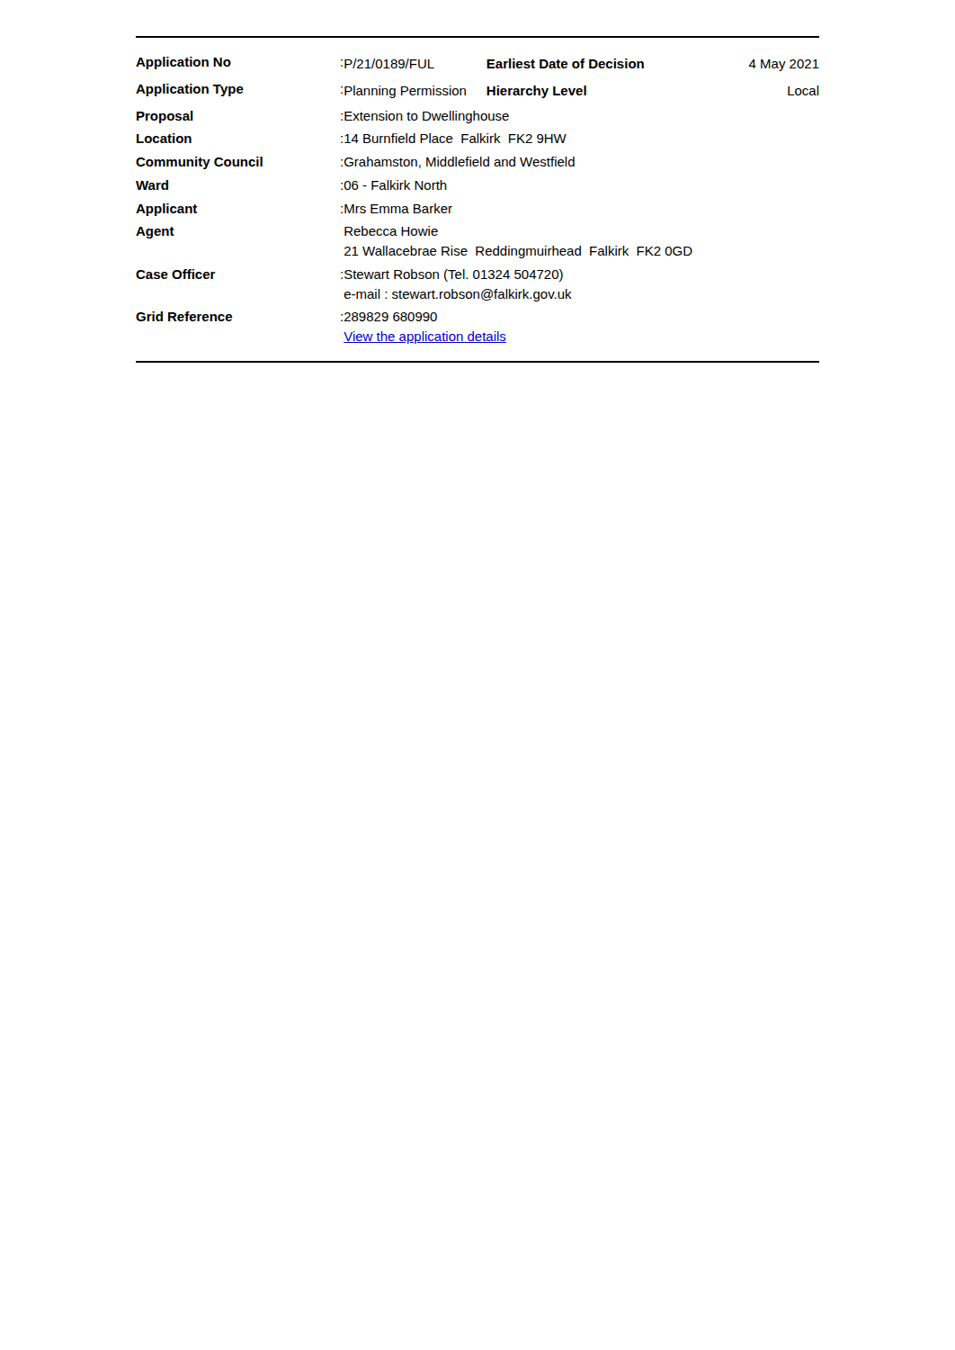| Application No | : | / P/21/0189/FUL / Earliest Date of Decision / 4 May 2021 / |
| Application Type | : | / Planning Permission / Hierarchy Level / Local / |
| Proposal | : | Extension to Dwellinghouse |
| Location | : | 14 Burnfield Place Falkirk FK2 9HW |
| Community Council | : | Grahamston, Middlefield and Westfield |
| Ward | : | 06 - Falkirk North |
| Applicant | : | Mrs Emma Barker |
| Agent | | Rebecca Howie 21 Wallacebrae Rise Reddingmuirhead Falkirk FK2 0GD |
| Case Officer | : | Stewart Robson (Tel. 01324 504720) e-mail : stewart.robson@falkirk.gov.uk |
| Grid Reference | : | 289829 680990 View the application details |